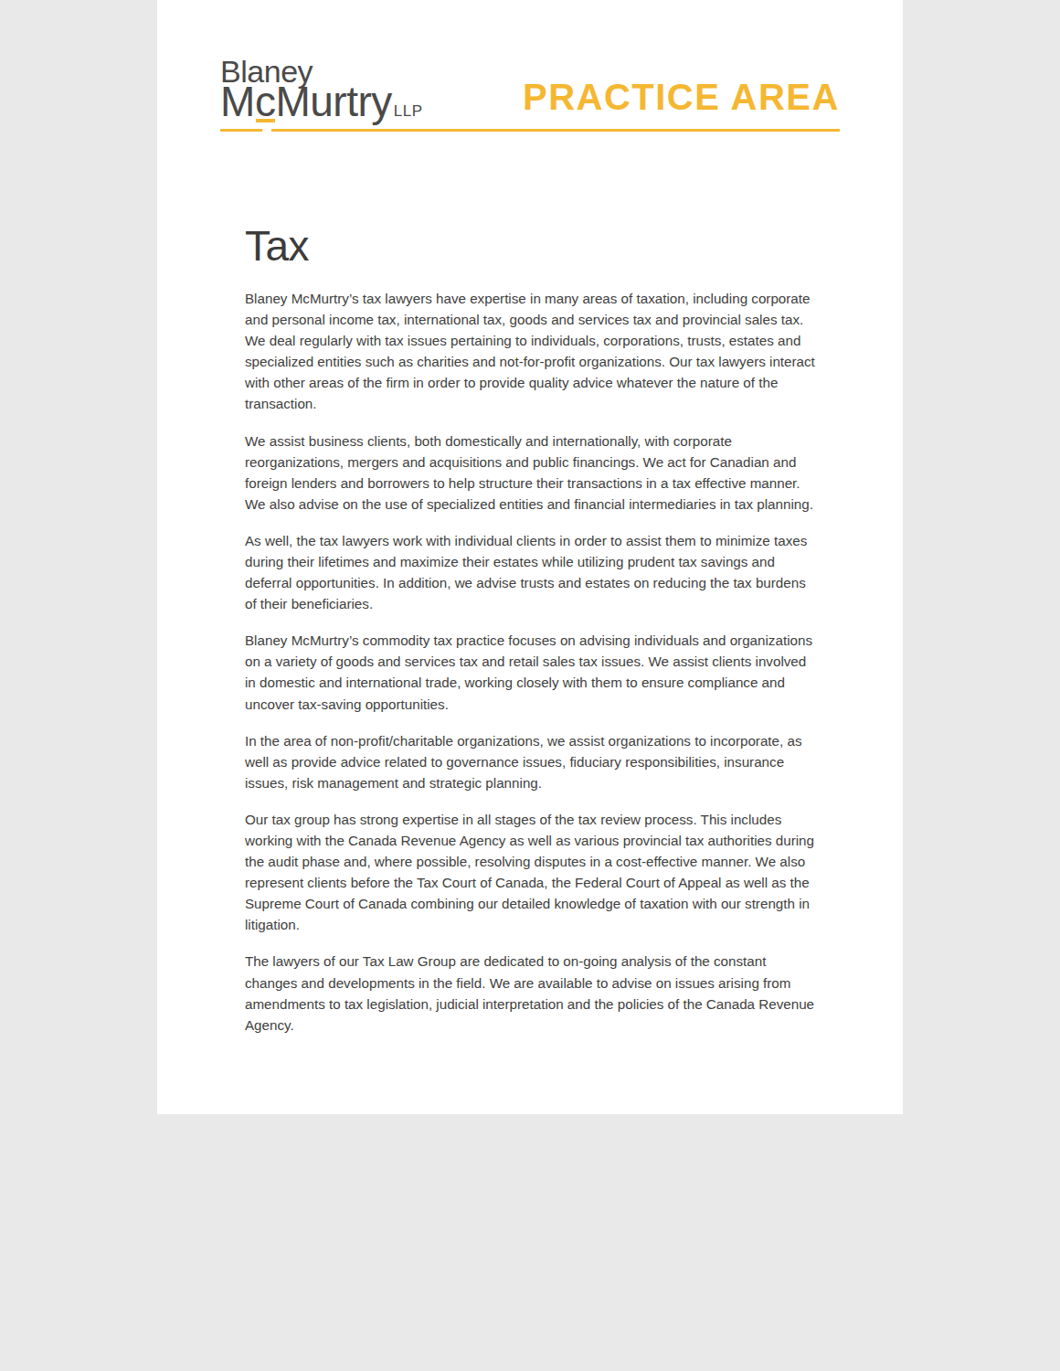Blaney Mc Murtry LLP
Practice Area
Tax
Blaney McMurtry’s tax lawyers have expertise in many areas of taxation, including corporate and personal income tax, international tax, goods and services tax and provincial sales tax. We deal regularly with tax issues pertaining to individuals, corporations, trusts, estates and specialized entities such as charities and not-for-profit organizations. Our tax lawyers interact with other areas of the firm in order to provide quality advice whatever the nature of the transaction.
We assist business clients, both domestically and internationally, with corporate reorganizations, mergers and acquisitions and public financings. We act for Canadian and foreign lenders and borrowers to help structure their transactions in a tax effective manner. We also advise on the use of specialized entities and financial intermediaries in tax planning.
As well, the tax lawyers work with individual clients in order to assist them to minimize taxes during their lifetimes and maximize their estates while utilizing prudent tax savings and deferral opportunities. In addition, we advise trusts and estates on reducing the tax burdens of their beneficiaries.
Blaney McMurtry’s commodity tax practice focuses on advising individuals and organizations on a variety of goods and services tax and retail sales tax issues. We assist clients involved in domestic and international trade, working closely with them to ensure compliance and uncover tax-saving opportunities.
In the area of non-profit/charitable organizations, we assist organizations to incorporate, as well as provide advice related to governance issues, fiduciary responsibilities, insurance issues, risk management and strategic planning.
Our tax group has strong expertise in all stages of the tax review process. This includes working with the Canada Revenue Agency as well as various provincial tax authorities during the audit phase and, where possible, resolving disputes in a cost-effective manner. We also represent clients before the Tax Court of Canada, the Federal Court of Appeal as well as the Supreme Court of Canada combining our detailed knowledge of taxation with our strength in litigation.
The lawyers of our Tax Law Group are dedicated to on-going analysis of the constant changes and developments in the field. We are available to advise on issues arising from amendments to tax legislation, judicial interpretation and the policies of the Canada Revenue Agency.